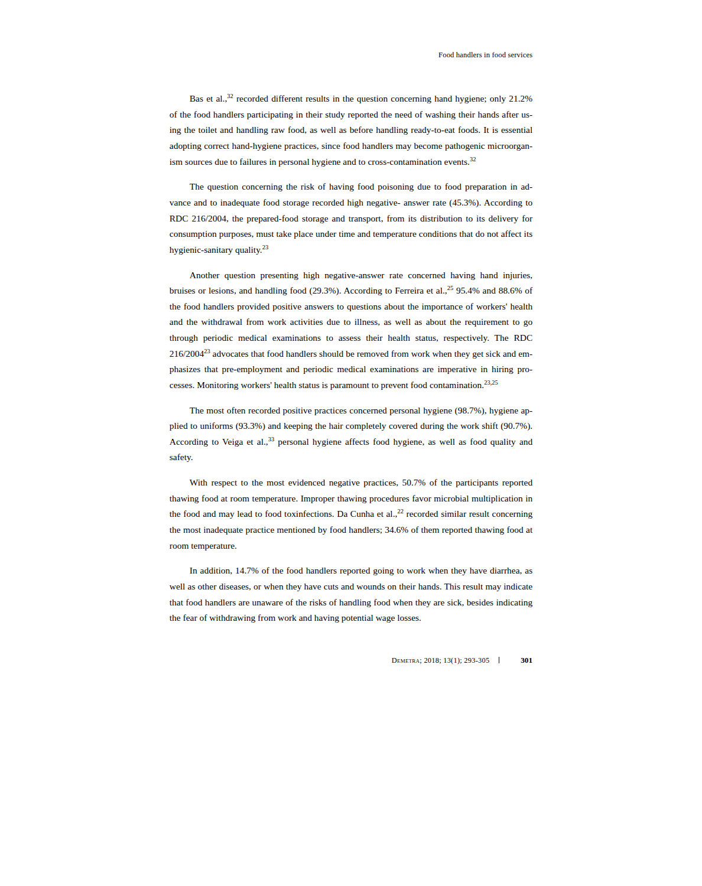Food handlers in food services
Bas et al.,32 recorded different results in the question concerning hand hygiene; only 21.2% of the food handlers participating in their study reported the need of washing their hands after using the toilet and handling raw food, as well as before handling ready-to-eat foods. It is essential adopting correct hand-hygiene practices, since food handlers may become pathogenic microorganism sources due to failures in personal hygiene and to cross-contamination events.32
The question concerning the risk of having food poisoning due to food preparation in advance and to inadequate food storage recorded high negative- answer rate (45.3%). According to RDC 216/2004, the prepared-food storage and transport, from its distribution to its delivery for consumption purposes, must take place under time and temperature conditions that do not affect its hygienic-sanitary quality.23
Another question presenting high negative-answer rate concerned having hand injuries, bruises or lesions, and handling food (29.3%). According to Ferreira et al.,25 95.4% and 88.6% of the food handlers provided positive answers to questions about the importance of workers' health and the withdrawal from work activities due to illness, as well as about the requirement to go through periodic medical examinations to assess their health status, respectively. The RDC 216/200423 advocates that food handlers should be removed from work when they get sick and emphasizes that pre-employment and periodic medical examinations are imperative in hiring processes. Monitoring workers' health status is paramount to prevent food contamination.23,25
The most often recorded positive practices concerned personal hygiene (98.7%), hygiene applied to uniforms (93.3%) and keeping the hair completely covered during the work shift (90.7%). According to Veiga et al.,33 personal hygiene affects food hygiene, as well as food quality and safety.
With respect to the most evidenced negative practices, 50.7% of the participants reported thawing food at room temperature. Improper thawing procedures favor microbial multiplication in the food and may lead to food toxinfections. Da Cunha et al.,22 recorded similar result concerning the most inadequate practice mentioned by food handlers; 34.6% of them reported thawing food at room temperature.
In addition, 14.7% of the food handlers reported going to work when they have diarrhea, as well as other diseases, or when they have cuts and wounds on their hands. This result may indicate that food handlers are unaware of the risks of handling food when they are sick, besides indicating the fear of withdrawing from work and having potential wage losses.
Demetra; 2018; 13(1); 293-305 301